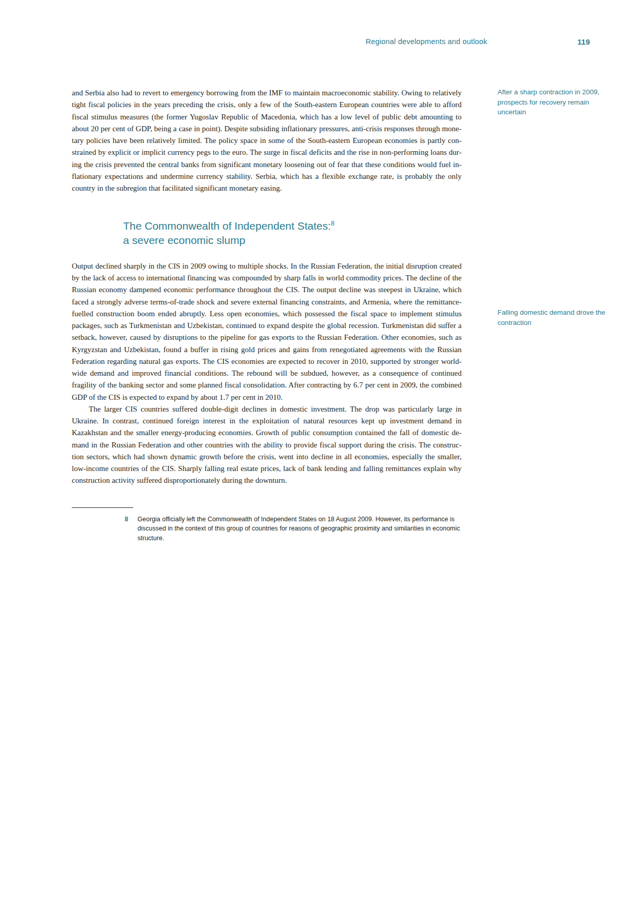Regional developments and outlook
119
and Serbia also had to revert to emergency borrowing from the IMF to maintain macroeconomic stability. Owing to relatively tight fiscal policies in the years preceding the crisis, only a few of the South-eastern European countries were able to afford fiscal stimulus measures (the former Yugoslav Republic of Macedonia, which has a low level of public debt amounting to about 20 per cent of GDP, being a case in point). Despite subsiding inflationary pressures, anti-crisis responses through monetary policies have been relatively limited. The policy space in some of the South-eastern European economies is partly constrained by explicit or implicit currency pegs to the euro. The surge in fiscal deficits and the rise in non-performing loans during the crisis prevented the central banks from significant monetary loosening out of fear that these conditions would fuel inflationary expectations and undermine currency stability. Serbia, which has a flexible exchange rate, is probably the only country in the subregion that facilitated significant monetary easing.
The Commonwealth of Independent States:8
a severe economic slump
Output declined sharply in the CIS in 2009 owing to multiple shocks. In the Russian Federation, the initial disruption created by the lack of access to international financing was compounded by sharp falls in world commodity prices. The decline of the Russian economy dampened economic performance throughout the CIS. The output decline was steepest in Ukraine, which faced a strongly adverse terms-of-trade shock and severe external financing constraints, and Armenia, where the remittance-fuelled construction boom ended abruptly. Less open economies, which possessed the fiscal space to implement stimulus packages, such as Turkmenistan and Uzbekistan, continued to expand despite the global recession. Turkmenistan did suffer a setback, however, caused by disruptions to the pipeline for gas exports to the Russian Federation. Other economies, such as Kyrgyzstan and Uzbekistan, found a buffer in rising gold prices and gains from renegotiated agreements with the Russian Federation regarding natural gas exports. The CIS economies are expected to recover in 2010, supported by stronger worldwide demand and improved financial conditions. The rebound will be subdued, however, as a consequence of continued fragility of the banking sector and some planned fiscal consolidation. After contracting by 6.7 per cent in 2009, the combined GDP of the CIS is expected to expand by about 1.7 per cent in 2010.
The larger CIS countries suffered double-digit declines in domestic investment. The drop was particularly large in Ukraine. In contrast, continued foreign interest in the exploitation of natural resources kept up investment demand in Kazakhstan and the smaller energy-producing economies. Growth of public consumption contained the fall of domestic demand in the Russian Federation and other countries with the ability to provide fiscal support during the crisis. The construction sectors, which had shown dynamic growth before the crisis, went into decline in all economies, especially the smaller, low-income countries of the CIS. Sharply falling real estate prices, lack of bank lending and falling remittances explain why construction activity suffered disproportionately during the downturn.
After a sharp contraction in 2009, prospects for recovery remain uncertain
Falling domestic demand drove the contraction
8
Georgia officially left the Commonwealth of Independent States on 18 August 2009. However, its performance is discussed in the context of this group of countries for reasons of geographic proximity and similarities in economic structure.